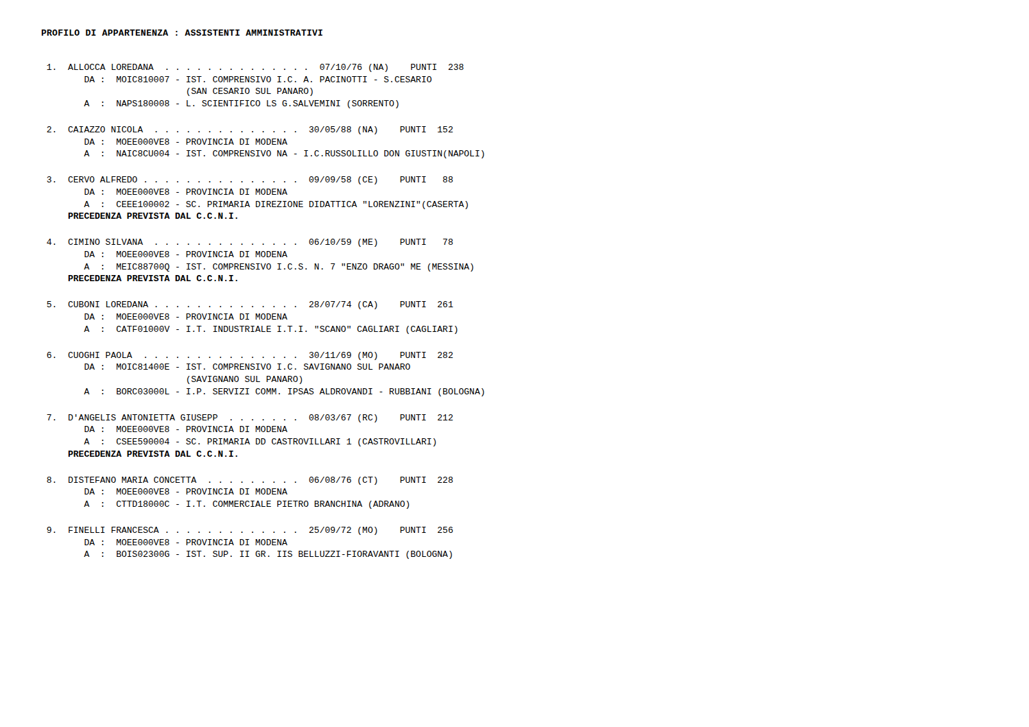PROFILO DI APPARTENENZA : ASSISTENTI AMMINISTRATIVI
1. ALLOCCA LOREDANA . . . . . . . . . . . . . . 07/10/76 (NA) PUNTI 238 DA : MOIC810007 - IST. COMPRENSIVO I.C. A. PACINOTTI - S.CESARIO (SAN CESARIO SUL PANARO) A : NAPS180008 - L. SCIENTIFICO LS G.SALVEMINI (SORRENTO)
2. CAIAZZO NICOLA . . . . . . . . . . . . . . 30/05/88 (NA) PUNTI 152 DA : MOEE000VE8 - PROVINCIA DI MODENA A : NAIC8CU004 - IST. COMPRENSIVO NA - I.C.RUSSOLILLO DON GIUSTIN(NAPOLI)
3. CERVO ALFREDO . . . . . . . . . . . . . . . 09/09/58 (CE) PUNTI 88 DA : MOEE000VE8 - PROVINCIA DI MODENA A : CEEE100002 - SC. PRIMARIA DIREZIONE DIDATTICA "LORENZINI"(CASERTA) PRECEDENZA PREVISTA DAL C.C.N.I.
4. CIMINO SILVANA . . . . . . . . . . . . . . 06/10/59 (ME) PUNTI 78 DA : MOEE000VE8 - PROVINCIA DI MODENA A : MEIC88700Q - IST. COMPRENSIVO I.C.S. N. 7 "ENZO DRAGO" ME (MESSINA) PRECEDENZA PREVISTA DAL C.C.N.I.
5. CUBONI LOREDANA . . . . . . . . . . . . . . 28/07/74 (CA) PUNTI 261 DA : MOEE000VE8 - PROVINCIA DI MODENA A : CATF01000V - I.T. INDUSTRIALE I.T.I. "SCANO" CAGLIARI (CAGLIARI)
6. CUOGHI PAOLA . . . . . . . . . . . . . . . 30/11/69 (MO) PUNTI 282 DA : MOIC81400E - IST. COMPRENSIVO I.C. SAVIGNANO SUL PANARO (SAVIGNANO SUL PANARO) A : BORC03000L - I.P. SERVIZI COMM. IPSAS ALDROVANDI - RUBBIANI (BOLOGNA)
7. D'ANGELIS ANTONIETTA GIUSEPP . . . . . . . 08/03/67 (RC) PUNTI 212 DA : MOEE000VE8 - PROVINCIA DI MODENA A : CSEE590004 - SC. PRIMARIA DD CASTROVILLARI 1 (CASTROVILLARI) PRECEDENZA PREVISTA DAL C.C.N.I.
8. DISTEFANO MARIA CONCETTA . . . . . . . . . 06/08/76 (CT) PUNTI 228 DA : MOEE000VE8 - PROVINCIA DI MODENA A : CTTD18000C - I.T. COMMERCIALE PIETRO BRANCHINA (ADRANO)
9. FINELLI FRANCESCA . . . . . . . . . . . . . 25/09/72 (MO) PUNTI 256 DA : MOEE000VE8 - PROVINCIA DI MODENA A : BOIS02300G - IST. SUP. II GR. IIS BELLUZZI-FIORAVANTI (BOLOGNA)